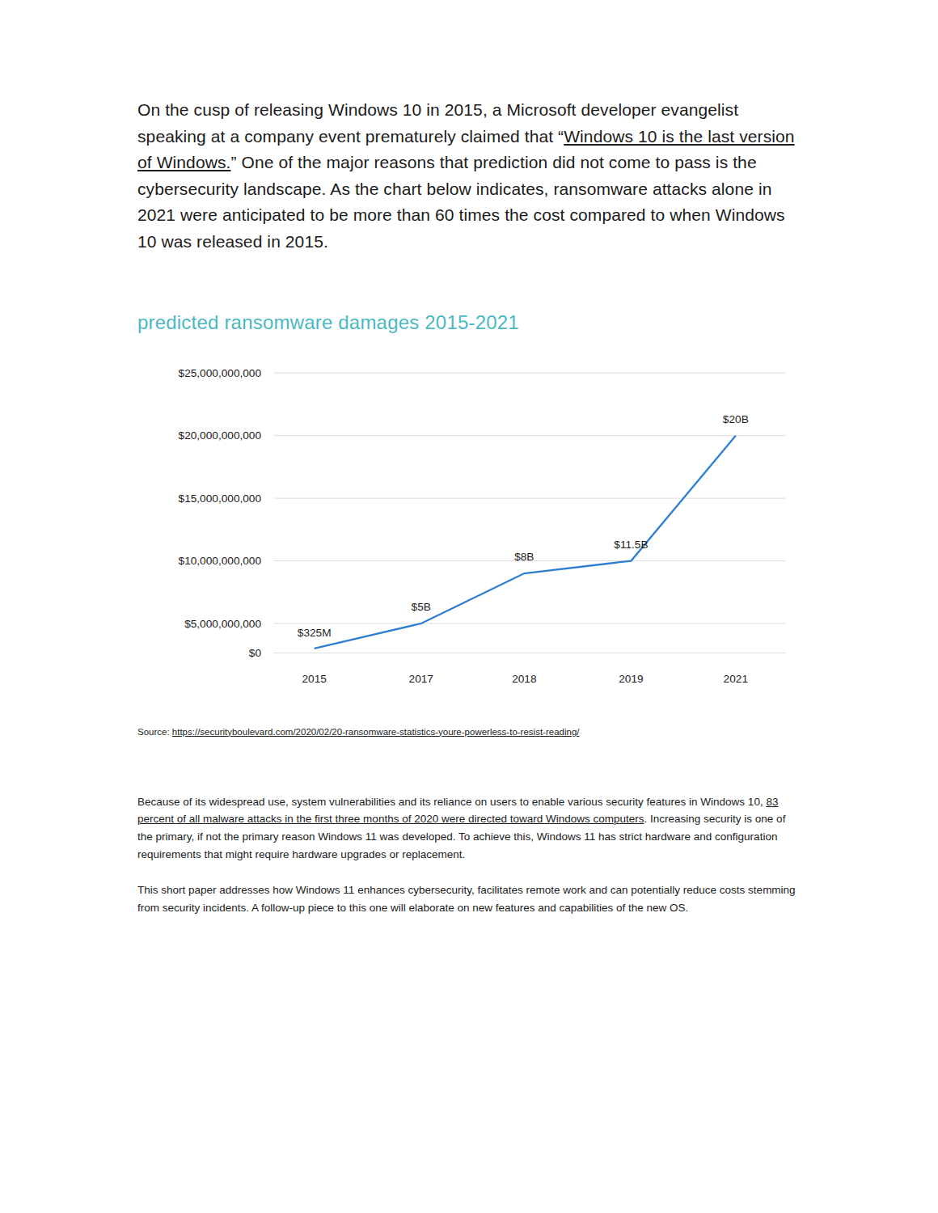On the cusp of releasing Windows 10 in 2015, a Microsoft developer evangelist speaking at a company event prematurely claimed that “Windows 10 is the last version of Windows.” One of the major reasons that prediction did not come to pass is the cybersecurity landscape. As the chart below indicates, ransomware attacks alone in 2021 were anticipated to be more than 60 times the cost compared to when Windows 10 was released in 2015.
predicted ransomware damages 2015-2021
$25,000,000,000 $20,000,000,000 $15,000,000,000 $10,000,000,000 $5,000,000,000 $0 2015 2017 2018 2019 2021 $325M $5B $8B $11.5B $20B
Source: https://securityboulevard.com/2020/02/20-ransomware-statistics-youre-powerless-to-resist-reading/
Because of its widespread use, system vulnerabilities and its reliance on users to enable various security features in Windows 10, 83 percent of all malware attacks in the first three months of 2020 were directed toward Windows computers. Increasing security is one of the primary, if not the primary reason Windows 11 was developed. To achieve this, Windows 11 has strict hardware and configuration requirements that might require hardware upgrades or replacement.
This short paper addresses how Windows 11 enhances cybersecurity, facilitates remote work and can potentially reduce costs stemming from security incidents. A follow-up piece to this one will elaborate on new features and capabilities of the new OS.